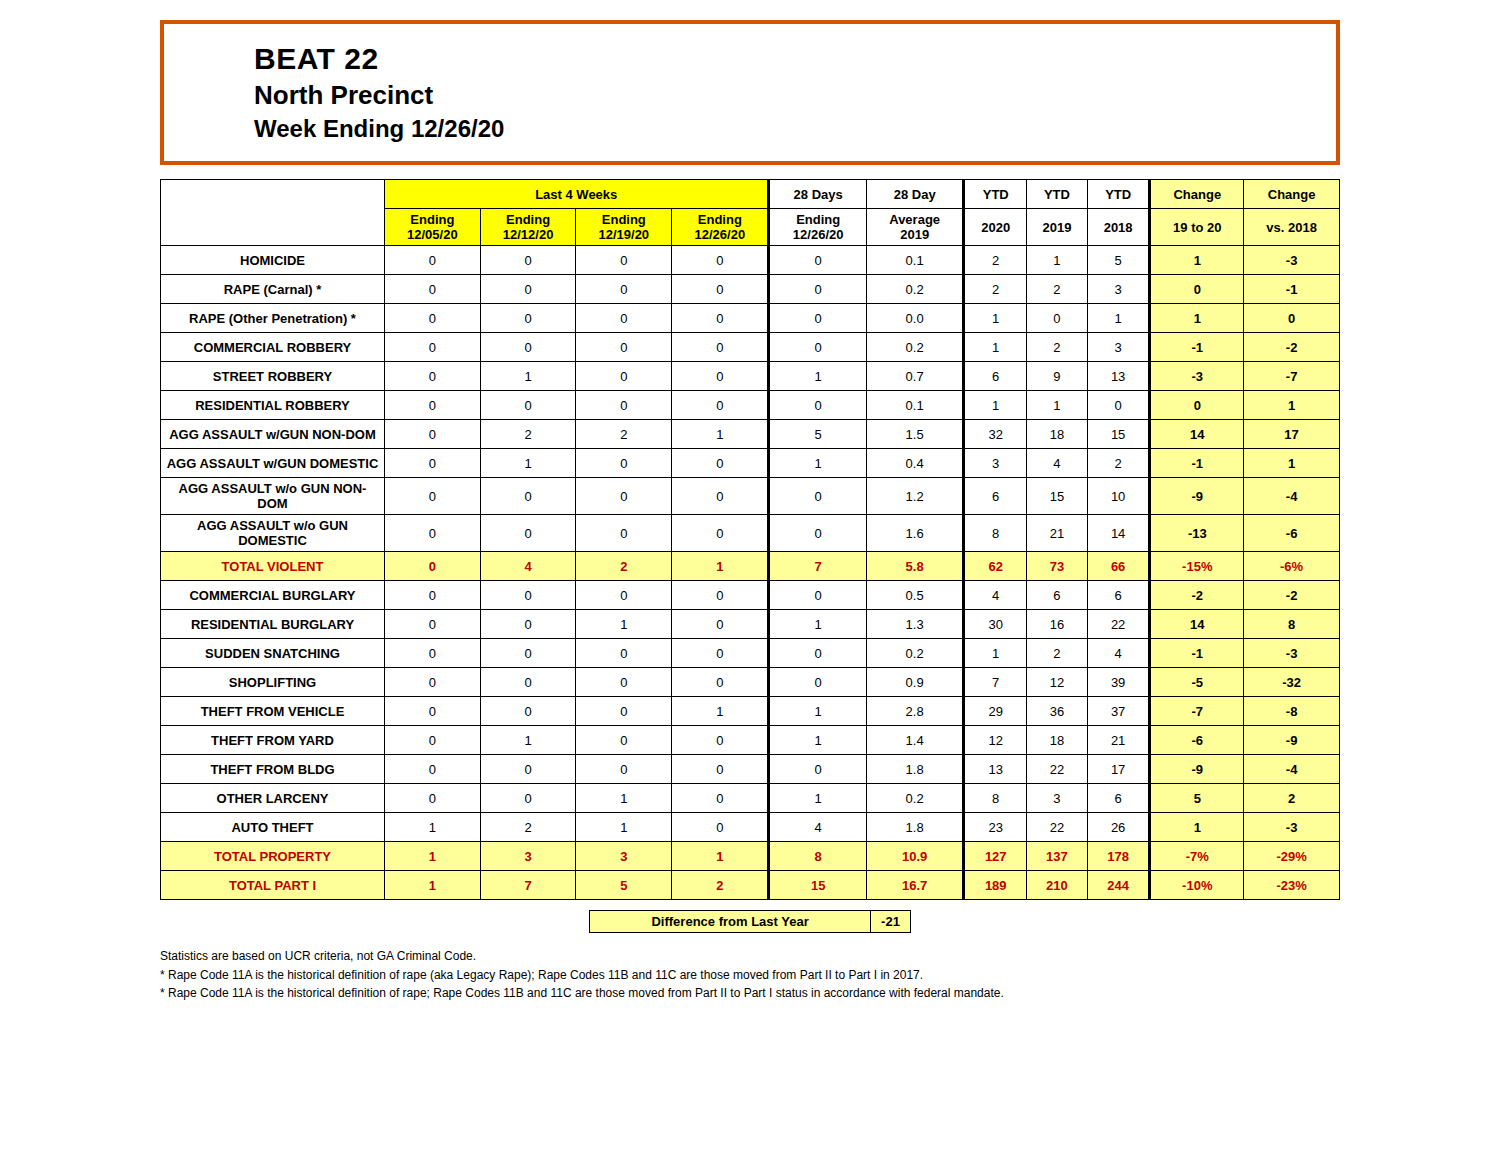BEAT 22
North Precinct
Week Ending 12/26/20
| | Last 4 Weeks | 28 Days | 28 Day | YTD | YTD | YTD | Change | Change |
| --- | --- | --- | --- | --- | --- | --- | --- | --- |
| Ending 12/05/20 | Ending 12/12/20 | Ending 12/19/20 | Ending 12/26/20 | Ending 12/26/20 | Average 2019 | 2020 | 2019 | 2018 | 19 to 20 | vs. 2018 |
| HOMICIDE | 0 | 0 | 0 | 0 | 0 | 0.1 | 2 | 1 | 5 | 1 | -3 |
| RAPE (Carnal) * | 0 | 0 | 0 | 0 | 0 | 0.2 | 2 | 2 | 3 | 0 | -1 |
| RAPE (Other Penetration) * | 0 | 0 | 0 | 0 | 0 | 0.0 | 1 | 0 | 1 | 1 | 0 |
| COMMERCIAL ROBBERY | 0 | 0 | 0 | 0 | 0 | 0.2 | 1 | 2 | 3 | -1 | -2 |
| STREET ROBBERY | 0 | 1 | 0 | 0 | 1 | 0.7 | 6 | 9 | 13 | -3 | -7 |
| RESIDENTIAL ROBBERY | 0 | 0 | 0 | 0 | 0 | 0.1 | 1 | 1 | 0 | 0 | 1 |
| AGG ASSAULT w/GUN NON-DOM | 0 | 2 | 2 | 1 | 5 | 1.5 | 32 | 18 | 15 | 14 | 17 |
| AGG ASSAULT w/GUN DOMESTIC | 0 | 1 | 0 | 0 | 1 | 0.4 | 3 | 4 | 2 | -1 | 1 |
| AGG ASSAULT w/o GUN NON-DOM | 0 | 0 | 0 | 0 | 0 | 1.2 | 6 | 15 | 10 | -9 | -4 |
| AGG ASSAULT w/o GUN DOMESTIC | 0 | 0 | 0 | 0 | 0 | 1.6 | 8 | 21 | 14 | -13 | -6 |
| TOTAL VIOLENT | 0 | 4 | 2 | 1 | 7 | 5.8 | 62 | 73 | 66 | -15% | -6% |
| COMMERCIAL BURGLARY | 0 | 0 | 0 | 0 | 0 | 0.5 | 4 | 6 | 6 | -2 | -2 |
| RESIDENTIAL BURGLARY | 0 | 0 | 1 | 0 | 1 | 1.3 | 30 | 16 | 22 | 14 | 8 |
| SUDDEN SNATCHING | 0 | 0 | 0 | 0 | 0 | 0.2 | 1 | 2 | 4 | -1 | -3 |
| SHOPLIFTING | 0 | 0 | 0 | 0 | 0 | 0.9 | 7 | 12 | 39 | -5 | -32 |
| THEFT FROM VEHICLE | 0 | 0 | 0 | 1 | 1 | 2.8 | 29 | 36 | 37 | -7 | -8 |
| THEFT FROM YARD | 0 | 1 | 0 | 0 | 1 | 1.4 | 12 | 18 | 21 | -6 | -9 |
| THEFT FROM BLDG | 0 | 0 | 0 | 0 | 0 | 1.8 | 13 | 22 | 17 | -9 | -4 |
| OTHER LARCENY | 0 | 0 | 1 | 0 | 1 | 0.2 | 8 | 3 | 6 | 5 | 2 |
| AUTO THEFT | 1 | 2 | 1 | 0 | 4 | 1.8 | 23 | 22 | 26 | 1 | -3 |
| TOTAL PROPERTY | 1 | 3 | 3 | 1 | 8 | 10.9 | 127 | 137 | 178 | -7% | -29% |
| TOTAL PART I | 1 | 7 | 5 | 2 | 15 | 16.7 | 189 | 210 | 244 | -10% | -23% |
| Difference from Last Year | -21 |
Statistics are based on UCR criteria, not GA Criminal Code.
* Rape Code 11A is the historical definition of rape (aka Legacy Rape); Rape Codes 11B and 11C are those moved from Part II to Part I in 2017.
* Rape Code 11A is the historical definition of rape; Rape Codes 11B and 11C are those moved from Part II to Part I status in accordance with federal mandate.